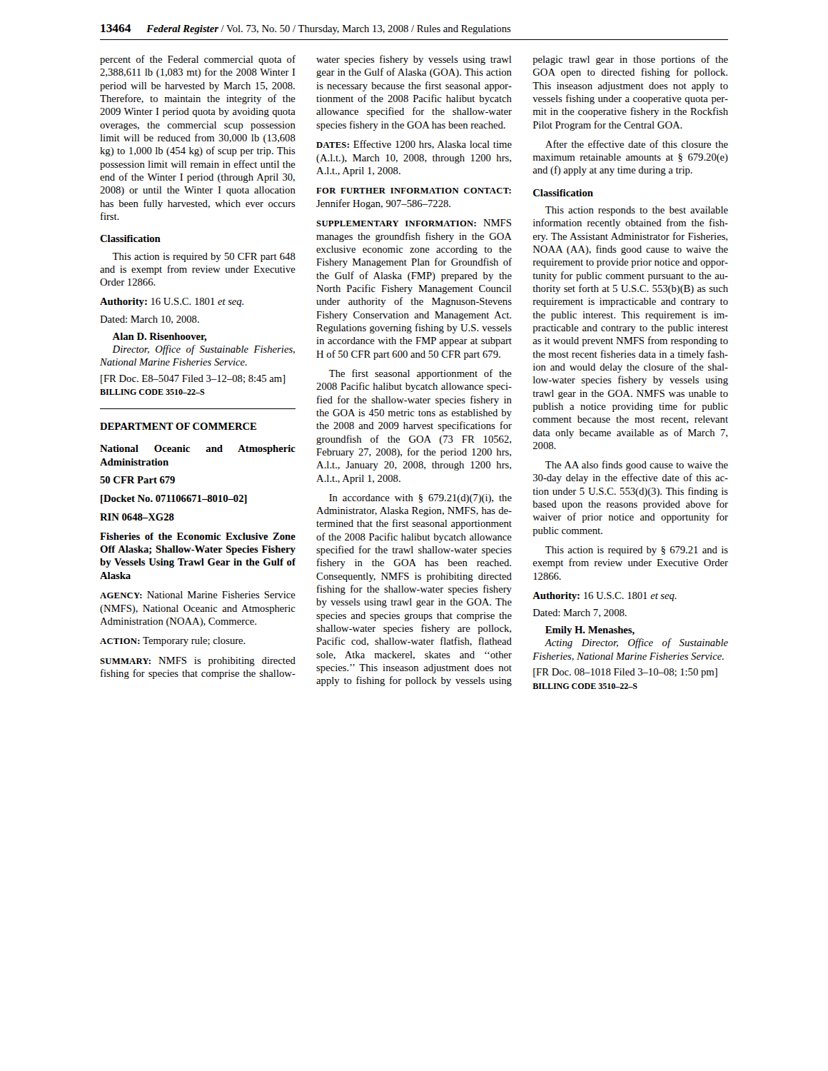13464 Federal Register / Vol. 73, No. 50 / Thursday, March 13, 2008 / Rules and Regulations
percent of the Federal commercial quota of 2,388,611 lb (1,083 mt) for the 2008 Winter I period will be harvested by March 15, 2008. Therefore, to maintain the integrity of the 2009 Winter I period quota by avoiding quota overages, the commercial scup possession limit will be reduced from 30,000 lb (13,608 kg) to 1,000 lb (454 kg) of scup per trip. This possession limit will remain in effect until the end of the Winter I period (through April 30, 2008) or until the Winter I quota allocation has been fully harvested, which ever occurs first.
Classification
This action is required by 50 CFR part 648 and is exempt from review under Executive Order 12866.
Authority: 16 U.S.C. 1801 et seq.
Dated: March 10, 2008.
Alan D. Risenhoover,
Director, Office of Sustainable Fisheries, National Marine Fisheries Service.
[FR Doc. E8–5047 Filed 3–12–08; 8:45 am]
BILLING CODE 3510–22–S
DEPARTMENT OF COMMERCE
National Oceanic and Atmospheric Administration
50 CFR Part 679
[Docket No. 071106671–8010–02]
RIN 0648–XG28
Fisheries of the Economic Exclusive Zone Off Alaska; Shallow-Water Species Fishery by Vessels Using Trawl Gear in the Gulf of Alaska
AGENCY: National Marine Fisheries Service (NMFS), National Oceanic and Atmospheric Administration (NOAA), Commerce.
ACTION: Temporary rule; closure.
SUMMARY: NMFS is prohibiting directed fishing for species that comprise the shallow-water species fishery by vessels using trawl gear in the Gulf of Alaska (GOA). This action is necessary because the first seasonal apportionment of the 2008 Pacific halibut bycatch allowance specified for the shallow-water species fishery in the GOA has been reached.
DATES: Effective 1200 hrs, Alaska local time (A.l.t.), March 10, 2008, through 1200 hrs, A.l.t., April 1, 2008.
FOR FURTHER INFORMATION CONTACT: Jennifer Hogan, 907–586–7228.
SUPPLEMENTARY INFORMATION: NMFS manages the groundfish fishery in the GOA exclusive economic zone according to the Fishery Management Plan for Groundfish of the Gulf of Alaska (FMP) prepared by the North Pacific Fishery Management Council under authority of the Magnuson-Stevens Fishery Conservation and Management Act. Regulations governing fishing by U.S. vessels in accordance with the FMP appear at subpart H of 50 CFR part 600 and 50 CFR part 679.
The first seasonal apportionment of the 2008 Pacific halibut bycatch allowance specified for the shallow-water species fishery in the GOA is 450 metric tons as established by the 2008 and 2009 harvest specifications for groundfish of the GOA (73 FR 10562, February 27, 2008), for the period 1200 hrs, A.l.t., January 20, 2008, through 1200 hrs, A.l.t., April 1, 2008.
In accordance with § 679.21(d)(7)(i), the Administrator, Alaska Region, NMFS, has determined that the first seasonal apportionment of the 2008 Pacific halibut bycatch allowance specified for the trawl shallow-water species fishery in the GOA has been reached. Consequently, NMFS is prohibiting directed fishing for the shallow-water species fishery by vessels using trawl gear in the GOA. The species and species groups that comprise the shallow-water species fishery are pollock, Pacific cod, shallow-water flatfish, flathead sole, Atka mackerel, skates and ‘‘other species.’’ This inseason adjustment does not apply to fishing for pollock by vessels using pelagic trawl gear in those portions of the GOA open to directed fishing for pollock. This inseason adjustment does not apply to vessels fishing under a cooperative quota permit in the cooperative fishery in the Rockfish Pilot Program for the Central GOA.
After the effective date of this closure the maximum retainable amounts at § 679.20(e) and (f) apply at any time during a trip.
Classification
This action responds to the best available information recently obtained from the fishery. The Assistant Administrator for Fisheries, NOAA (AA), finds good cause to waive the requirement to provide prior notice and opportunity for public comment pursuant to the authority set forth at 5 U.S.C. 553(b)(B) as such requirement is impracticable and contrary to the public interest. This requirement is impracticable and contrary to the public interest as it would prevent NMFS from responding to the most recent fisheries data in a timely fashion and would delay the closure of the shallow-water species fishery by vessels using trawl gear in the GOA. NMFS was unable to publish a notice providing time for public comment because the most recent, relevant data only became available as of March 7, 2008.
The AA also finds good cause to waive the 30-day delay in the effective date of this action under 5 U.S.C. 553(d)(3). This finding is based upon the reasons provided above for waiver of prior notice and opportunity for public comment.
This action is required by § 679.21 and is exempt from review under Executive Order 12866.
Authority: 16 U.S.C. 1801 et seq.
Dated: March 7, 2008.
Emily H. Menashes,
Acting Director, Office of Sustainable Fisheries, National Marine Fisheries Service.
[FR Doc. 08–1018 Filed 3–10–08; 1:50 pm]
BILLING CODE 3510–22–S